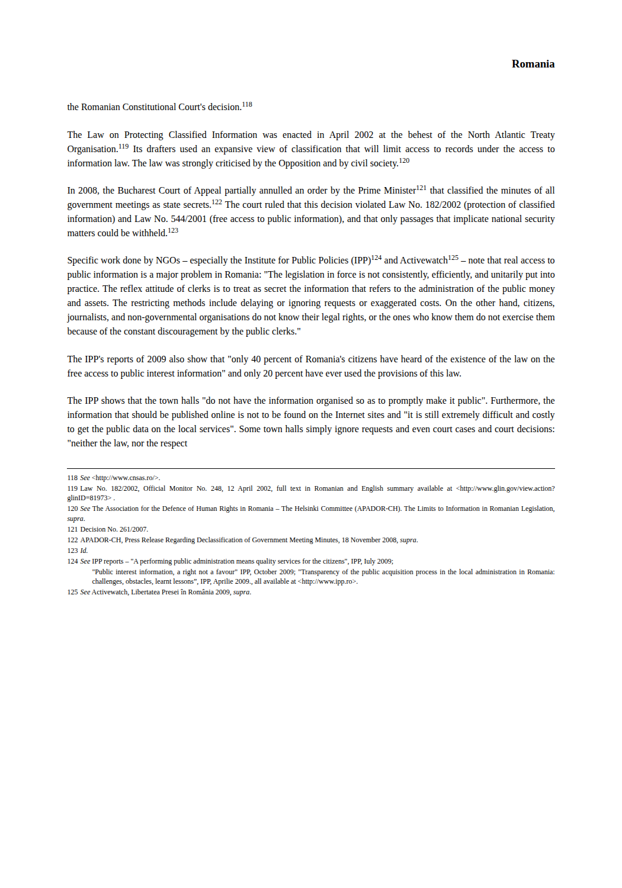Romania
the Romanian Constitutional Court's decision.118
The Law on Protecting Classified Information was enacted in April 2002 at the behest of the North Atlantic Treaty Organisation.119 Its drafters used an expansive view of classification that will limit access to records under the access to information law. The law was strongly criticised by the Opposition and by civil society.120
In 2008, the Bucharest Court of Appeal partially annulled an order by the Prime Minister121 that classified the minutes of all government meetings as state secrets.122 The court ruled that this decision violated Law No. 182/2002 (protection of classified information) and Law No. 544/2001 (free access to public information), and that only passages that implicate national security matters could be withheld.123
Specific work done by NGOs – especially the Institute for Public Policies (IPP)124 and Activewatch125 – note that real access to public information is a major problem in Romania: "The legislation in force is not consistently, efficiently, and unitarily put into practice. The reflex attitude of clerks is to treat as secret the information that refers to the administration of the public money and assets. The restricting methods include delaying or ignoring requests or exaggerated costs. On the other hand, citizens, journalists, and non-governmental organisations do not know their legal rights, or the ones who know them do not exercise them because of the constant discouragement by the public clerks."
The IPP's reports of 2009 also show that "only 40 percent of Romania's citizens have heard of the existence of the law on the free access to public interest information" and only 20 percent have ever used the provisions of this law.
The IPP shows that the town halls "do not have the information organised so as to promptly make it public". Furthermore, the information that should be published online is not to be found on the Internet sites and "it is still extremely difficult and costly to get the public data on the local services". Some town halls simply ignore requests and even court cases and court decisions: "neither the law, nor the respect
118 See <http://www.cnsas.ro/>.
119 Law No. 182/2002, Official Monitor No. 248, 12 April 2002, full text in Romanian and English summary available at <http://www.glin.gov/view.action?glinID=81973> .
120 See The Association for the Defence of Human Rights in Romania – The Helsinki Committee (APADOR-CH). The Limits to Information in Romanian Legislation, supra.
121 Decision No. 261/2007.
122 APADOR-CH, Press Release Regarding Declassification of Government Meeting Minutes, 18 November 2008, supra.
123 Id.
124 See IPP reports – "A performing public administration means quality services for the citizens", IPP, Iuly 2009;
"Public interest information, a right not a favour" IPP, October 2009; "Transparency of the public acquisition process in the local administration in Romania: challenges, obstacles, learnt lessons”, IPP, Aprilie 2009., all available at <http://www.ipp.ro>.
125 See Activewatch, Libertatea Presei în România 2009, supra.